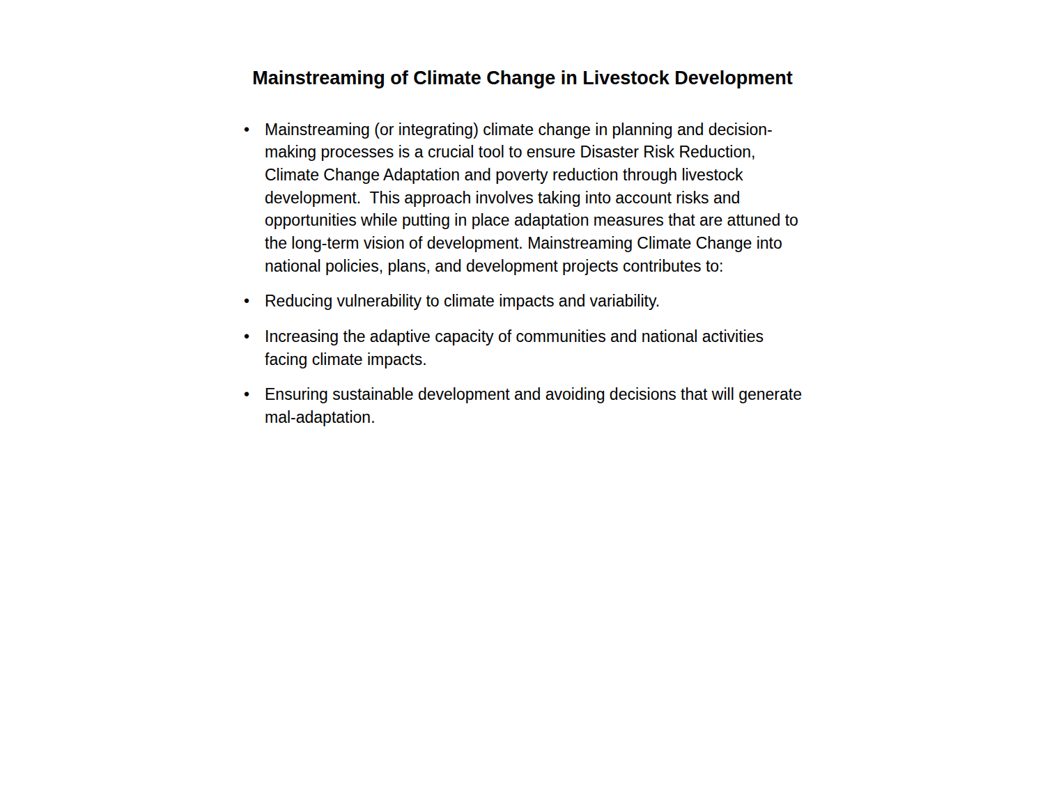Mainstreaming of Climate Change in Livestock Development
Mainstreaming (or integrating) climate change in planning and decision-making processes is a crucial tool to ensure Disaster Risk Reduction, Climate Change Adaptation and poverty reduction through livestock development. This approach involves taking into account risks and opportunities while putting in place adaptation measures that are attuned to the long-term vision of development. Mainstreaming Climate Change into national policies, plans, and development projects contributes to:
Reducing vulnerability to climate impacts and variability.
Increasing the adaptive capacity of communities and national activities facing climate impacts.
Ensuring sustainable development and avoiding decisions that will generate mal-adaptation.